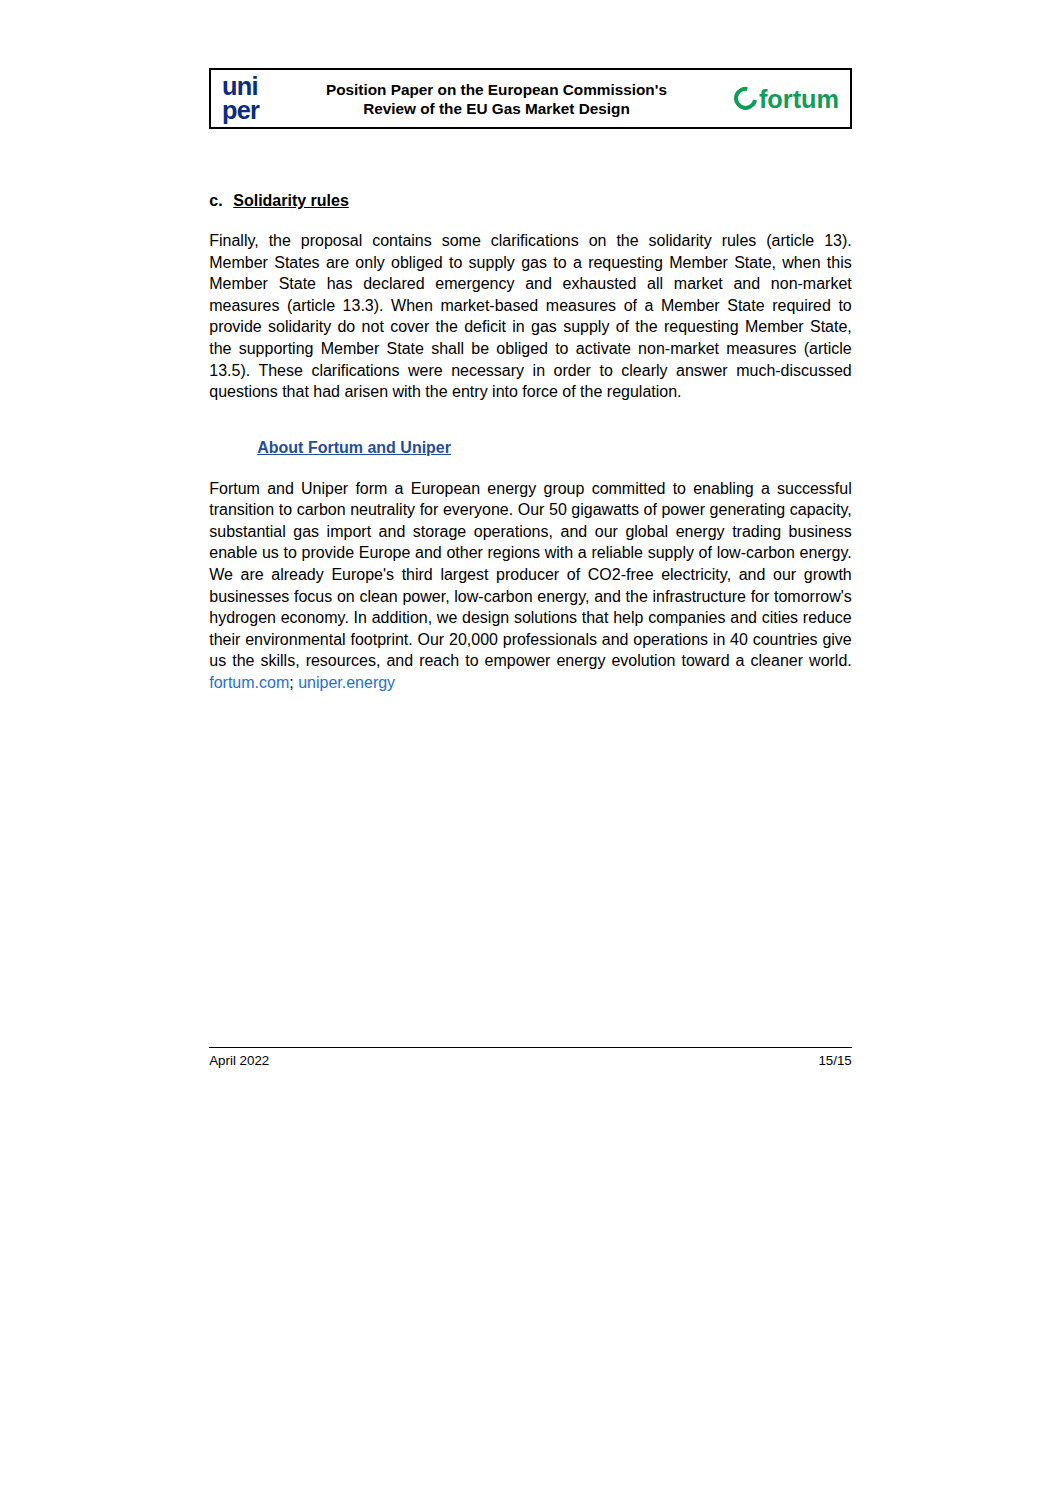uni per
Position Paper on the European Commission's
Review of the EU Gas Market Design
fortum
c. Solidarity rules
Finally, the proposal contains some clarifications on the solidarity rules (article 13). Member States are only obliged to supply gas to a requesting Member State, when this Member State has declared emergency and exhausted all market and non-market measures (article 13.3). When market-based measures of a Member State required to provide solidarity do not cover the deficit in gas supply of the requesting Member State, the supporting Member State shall be obliged to activate non-market measures (article 13.5). These clarifications were necessary in order to clearly answer much-discussed questions that had arisen with the entry into force of the regulation.
About Fortum and Uniper
Fortum and Uniper form a European energy group committed to enabling a successful transition to carbon neutrality for everyone. Our 50 gigawatts of power generating capacity, substantial gas import and storage operations, and our global energy trading business enable us to provide Europe and other regions with a reliable supply of low-carbon energy. We are already Europe's third largest producer of CO2-free electricity, and our growth businesses focus on clean power, low-carbon energy, and the infrastructure for tomorrow's hydrogen economy. In addition, we design solutions that help companies and cities reduce their environmental footprint. Our 20,000 professionals and operations in 40 countries give us the skills, resources, and reach to empower energy evolution toward a cleaner world. fortum.com; uniper.energy
April 2022 15/15